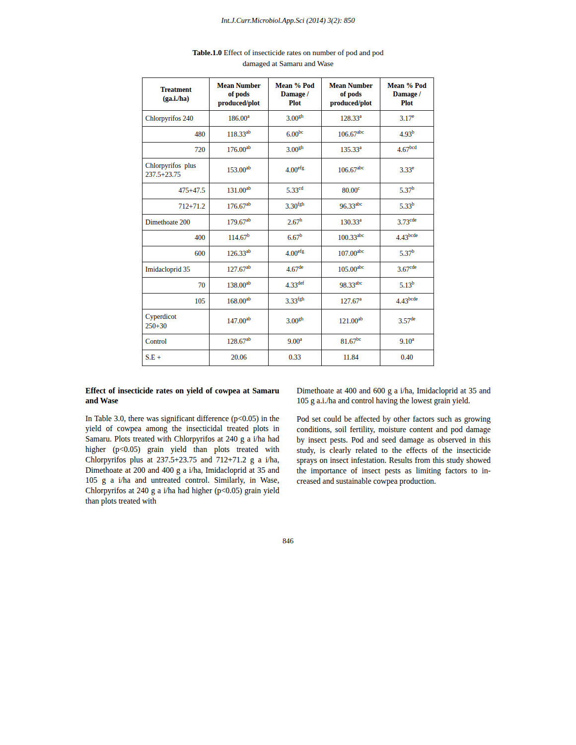Int.J.Curr.Microbiol.App.Sci (2014) 3(2): 850
Table.1.0 Effect of insecticide rates on number of pod and pod
damaged at Samaru and Wase
| Treatment (ga.i./ha) | Mean Number of pods produced/plot | Mean % Pod Damage / Plot | Mean Number of pods produced/plot | Mean % Pod Damage / Plot |
| --- | --- | --- | --- | --- |
| Chlorpyrifos 240 | 186.00 a | 3.00 gh | 128.33 a | 3.17 e |
| 480 | 118.33 ab | 6.00 bc | 106.67 abc | 4.93 b |
| 720 | 176.00 ab | 3.00 gh | 135.33 a | 4.67 bcd |
| Chlorpyrifos plus 237.5+23.75 | 153.00 ab | 4.00 efg | 106.67 abc | 3.33 e |
| 475+47.5 | 131.00 ab | 5.33 cd | 80.00 c | 5.37 b |
| 712+71.2 | 176.67 ab | 3.30 fgh | 96.33 abc | 5.33 b |
| Dimethoate 200 | 179.67 ab | 2.67 h | 130.33 a | 3.73 cde |
| 400 | 114.67 b | 6.67 b | 100.33 abc | 4.43 bcde |
| 600 | 126.33 ab | 4.00 efg | 107.00 abc | 5.37 b |
| Imidacloprid 35 | 127.67 ab | 4.67 de | 105.00 abc | 3.67 cde |
| 70 | 138.00 ab | 4.33 def | 98.33 abc | 5.13 b |
| 105 | 168.00 ab | 3.33 fgh | 127.67 a | 4.43 bcde |
| Cyperdicot 250+30 | 147.00 ab | 3.00 gh | 121.00 ab | 3.57 de |
| Control | 128.67 ab | 9.00 a | 81.67 bc | 9.10 a |
| S.E + | 20.06 | 0.33 | 11.84 | 0.40 |
Effect of insecticide rates on yield of cowpea at Samaru and Wase
In Table 3.0, there was significant difference (p<0.05) in the yield of cowpea among the insecticidal treated plots in Samaru. Plots treated with Chlorpyrifos at 240 g a i/ha had higher (p<0.05) grain yield than plots treated with Chlorpyrifos plus at 237.5+23.75 and 712+71.2 g a i/ha, Dimethoate at 200 and 400 g a i/ha, Imidacloprid at 35 and 105 g a i/ha and untreated control. Similarly, in Wase, Chlorpyrifos at 240 g a i/ha had higher (p<0.05) grain yield than plots treated with
Dimethoate at 400 and 600 g a i/ha, Imidacloprid at 35 and 105 g a.i./ha and control having the lowest grain yield.
Pod set could be affected by other factors such as growing conditions, soil fertility, moisture content and pod damage by insect pests. Pod and seed damage as observed in this study, is clearly related to the effects of the insecticide sprays on insect infestation. Results from this study showed the importance of insect pests as limiting factors to increased and sustainable cowpea production.
846